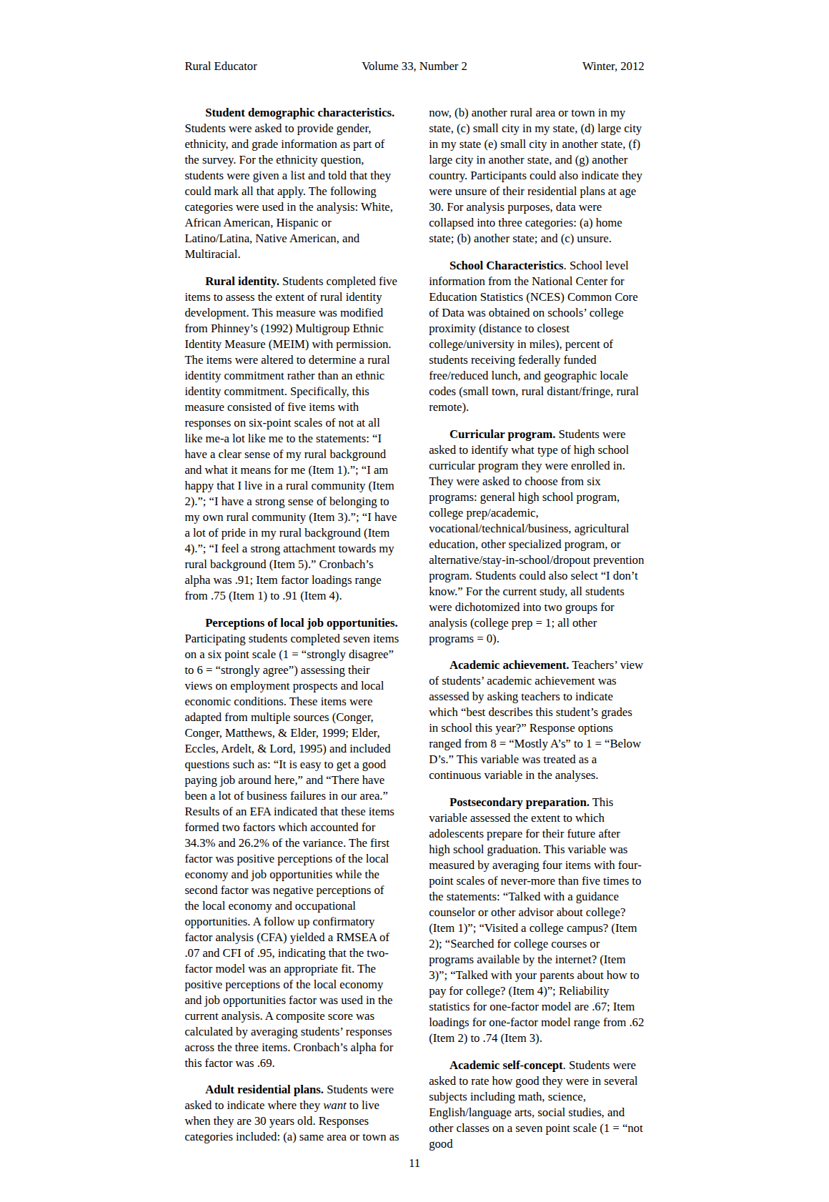Rural Educator
Volume 33, Number 2
Winter, 2012
Student demographic characteristics. Students were asked to provide gender, ethnicity, and grade information as part of the survey. For the ethnicity question, students were given a list and told that they could mark all that apply. The following categories were used in the analysis: White, African American, Hispanic or Latino/Latina, Native American, and Multiracial.
Rural identity. Students completed five items to assess the extent of rural identity development. This measure was modified from Phinney’s (1992) Multigroup Ethnic Identity Measure (MEIM) with permission. The items were altered to determine a rural identity commitment rather than an ethnic identity commitment. Specifically, this measure consisted of five items with responses on six-point scales of not at all like me-a lot like me to the statements: “I have a clear sense of my rural background and what it means for me (Item 1).”; “I am happy that I live in a rural community (Item 2).”; “I have a strong sense of belonging to my own rural community (Item 3).”; “I have a lot of pride in my rural background (Item 4).”; “I feel a strong attachment towards my rural background (Item 5).” Cronbach’s alpha was .91; Item factor loadings range from .75 (Item 1) to .91 (Item 4).
Perceptions of local job opportunities. Participating students completed seven items on a six point scale (1 = “strongly disagree” to 6 = “strongly agree”) assessing their views on employment prospects and local economic conditions. These items were adapted from multiple sources (Conger, Conger, Matthews, & Elder, 1999; Elder, Eccles, Ardelt, & Lord, 1995) and included questions such as: “It is easy to get a good paying job around here,” and “There have been a lot of business failures in our area.” Results of an EFA indicated that these items formed two factors which accounted for 34.3% and 26.2% of the variance. The first factor was positive perceptions of the local economy and job opportunities while the second factor was negative perceptions of the local economy and occupational opportunities. A follow up confirmatory factor analysis (CFA) yielded a RMSEA of .07 and CFI of .95, indicating that the two-factor model was an appropriate fit. The positive perceptions of the local economy and job opportunities factor was used in the current analysis. A composite score was calculated by averaging students’ responses across the three items. Cronbach’s alpha for this factor was .69.
Adult residential plans. Students were asked to indicate where they want to live when they are 30 years old. Responses categories included: (a) same area or town as now, (b) another rural area or town in my state, (c) small city in my state, (d) large city in my state (e) small city in another state, (f) large city in another state, and (g) another country. Participants could also indicate they were unsure of their residential plans at age 30. For analysis purposes, data were collapsed into three categories: (a) home state; (b) another state; and (c) unsure.
School Characteristics. School level information from the National Center for Education Statistics (NCES) Common Core of Data was obtained on schools’ college proximity (distance to closest college/university in miles), percent of students receiving federally funded free/reduced lunch, and geographic locale codes (small town, rural distant/fringe, rural remote).
Curricular program. Students were asked to identify what type of high school curricular program they were enrolled in. They were asked to choose from six programs: general high school program, college prep/academic, vocational/technical/business, agricultural education, other specialized program, or alternative/stay-in-school/dropout prevention program. Students could also select “I don’t know.” For the current study, all students were dichotomized into two groups for analysis (college prep = 1; all other programs = 0).
Academic achievement. Teachers’ view of students’ academic achievement was assessed by asking teachers to indicate which “best describes this student’s grades in school this year?” Response options ranged from 8 = “Mostly A’s” to 1 = “Below D’s.” This variable was treated as a continuous variable in the analyses.
Postsecondary preparation. This variable assessed the extent to which adolescents prepare for their future after high school graduation. This variable was measured by averaging four items with four-point scales of never-more than five times to the statements: “Talked with a guidance counselor or other advisor about college? (Item 1)”; “Visited a college campus? (Item 2); “Searched for college courses or programs available by the internet? (Item 3)”; “Talked with your parents about how to pay for college? (Item 4)”; Reliability statistics for one-factor model are .67; Item loadings for one-factor model range from .62 (Item 2) to .74 (Item 3).
Academic self-concept. Students were asked to rate how good they were in several subjects including math, science, English/language arts, social studies, and other classes on a seven point scale (1 = “not good
11